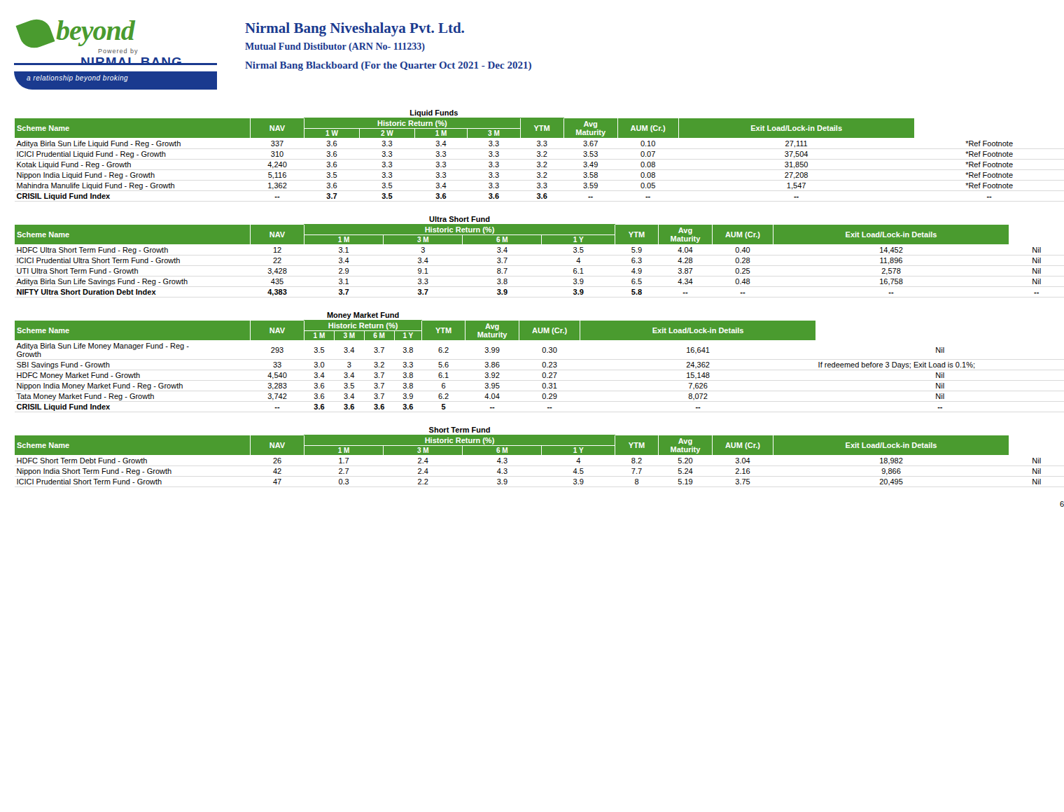beyond
Powered by
NIRMAL BANG
a relationship beyond broking
Nirmal Bang Niveshalaya Pvt. Ltd.
Mutual Fund Distibutor (ARN No- 111233)
Nirmal Bang Blackboard (For the Quarter Oct 2021 - Dec 2021)
| | Liquid Funds | |
| Scheme Name | NAV | Historic Return (%) | YTM | Avg Maturity | AUM (Cr.) | Exit Load/Lock-in Details |
| 1 W | 2 W | 1 M | 3 M | |
| Aditya Birla Sun Life Liquid Fund - Reg - Growth | 337 | 3.6 | 3.3 | 3.4 | 3.3 | 3.3 | 3.67 | 0.10 | 27,111 | *Ref Footnote |
| ICICI Prudential Liquid Fund - Reg - Growth | 310 | 3.6 | 3.3 | 3.3 | 3.3 | 3.2 | 3.53 | 0.07 | 37,504 | *Ref Footnote |
| Kotak Liquid Fund - Reg - Growth | 4,240 | 3.6 | 3.3 | 3.3 | 3.3 | 3.2 | 3.49 | 0.08 | 31,850 | *Ref Footnote |
| Nippon India Liquid Fund - Reg - Growth | 5,116 | 3.5 | 3.3 | 3.3 | 3.3 | 3.2 | 3.58 | 0.08 | 27,208 | *Ref Footnote |
| Mahindra Manulife Liquid Fund - Reg - Growth | 1,362 | 3.6 | 3.5 | 3.4 | 3.3 | 3.3 | 3.59 | 0.05 | 1,547 | *Ref Footnote |
| CRISIL Liquid Fund Index | -- | 3.7 | 3.5 | 3.6 | 3.6 | 3.6 | -- | -- | -- | -- |
| | Ultra Short Fund | |
| Scheme Name | NAV | Historic Return (%) | YTM | Avg Maturity | AUM (Cr.) | Exit Load/Lock-in Details |
| 1 M | 3 M | 6 M | 1 Y |
| HDFC Ultra Short Term Fund - Reg - Growth | 12 | 3.1 | 3 | 3.4 | 3.5 | 5.9 | 4.04 | 0.40 | 14,452 | Nil |
| ICICI Prudential Ultra Short Term Fund - Growth | 22 | 3.4 | 3.4 | 3.7 | 4 | 6.3 | 4.28 | 0.28 | 11,896 | Nil |
| UTI Ultra Short Term Fund - Growth | 3,428 | 2.9 | 9.1 | 8.7 | 6.1 | 4.9 | 3.87 | 0.25 | 2,578 | Nil |
| Aditya Birla Sun Life Savings Fund - Reg - Growth | 435 | 3.1 | 3.3 | 3.8 | 3.9 | 6.5 | 4.34 | 0.48 | 16,758 | Nil |
| NIFTY Ultra Short Duration Debt Index | 4,383 | 3.7 | 3.7 | 3.9 | 3.9 | 5.8 | -- | -- | -- | -- |
| | Money Market Fund | |
| Scheme Name | NAV | Historic Return (%) | YTM | Avg Maturity | AUM (Cr.) | Exit Load/Lock-in Details |
| 1 M | 3 M | 6 M | 1 Y |
| Aditya Birla Sun Life Money Manager Fund - Reg - Growth | 293 | 3.5 | 3.4 | 3.7 | 3.8 | 6.2 | 3.99 | 0.30 | 16,641 | Nil |
| SBI Savings Fund - Growth | 33 | 3.0 | 3 | 3.2 | 3.3 | 5.6 | 3.86 | 0.23 | 24,362 | If redeemed before 3 Days; Exit Load is 0.1%; |
| HDFC Money Market Fund - Growth | 4,540 | 3.4 | 3.4 | 3.7 | 3.8 | 6.1 | 3.92 | 0.27 | 15,148 | Nil |
| Nippon India Money Market Fund - Reg - Growth | 3,283 | 3.6 | 3.5 | 3.7 | 3.8 | 6 | 3.95 | 0.31 | 7,626 | Nil |
| Tata Money Market Fund - Reg - Growth | 3,742 | 3.6 | 3.4 | 3.7 | 3.9 | 6.2 | 4.04 | 0.29 | 8,072 | Nil |
| CRISIL Liquid Fund Index | -- | 3.6 | 3.6 | 3.6 | 3.6 | 5 | -- | -- | -- | -- |
| | Short Term Fund | |
| Scheme Name | NAV | Historic Return (%) | YTM | Avg Maturity | AUM (Cr.) | Exit Load/Lock-in Details |
| 1 M | 3 M | 6 M | 1 Y |
| HDFC Short Term Debt Fund - Growth | 26 | 1.7 | 2.4 | 4.3 | 4 | 8.2 | 5.20 | 3.04 | 18,982 | Nil |
| Nippon India Short Term Fund - Reg - Growth | 42 | 2.7 | 2.4 | 4.3 | 4.5 | 7.7 | 5.24 | 2.16 | 9,866 | Nil |
| ICICI Prudential Short Term Fund - Growth | 47 | 0.3 | 2.2 | 3.9 | 3.9 | 8 | 5.19 | 3.75 | 20,495 | Nil |
6